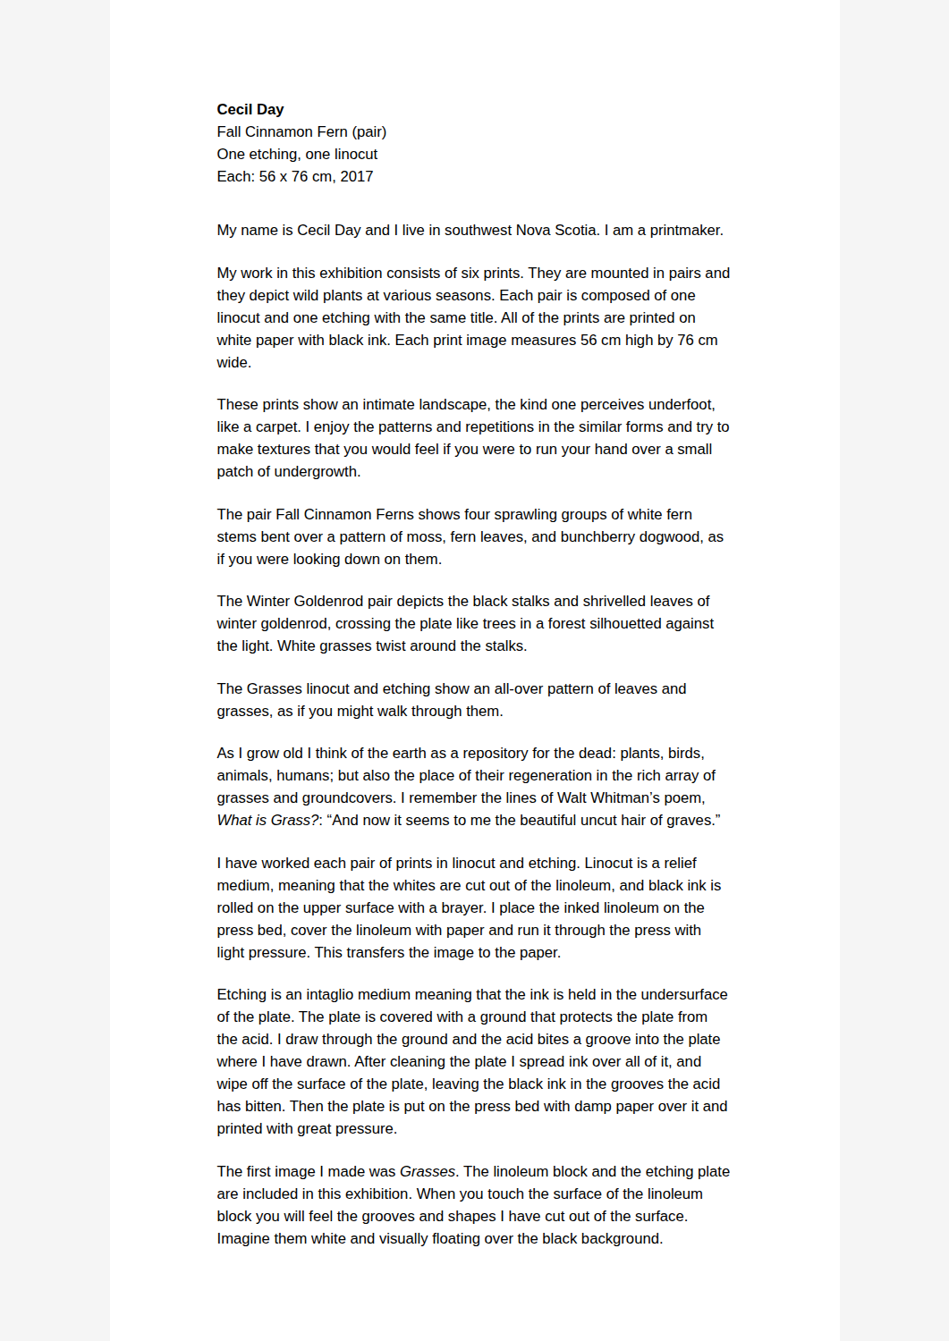Cecil Day
Fall Cinnamon Fern (pair)
One etching, one linocut
Each: 56 x 76 cm, 2017
My name is Cecil Day and I live in southwest Nova Scotia. I am a printmaker.
My work in this exhibition consists of six prints. They are mounted in pairs and they depict wild plants at various seasons. Each pair is composed of one linocut and one etching with the same title. All of the prints are printed on white paper with black ink. Each print image measures 56 cm high by 76 cm wide.
These prints show an intimate landscape, the kind one perceives underfoot, like a carpet. I enjoy the patterns and repetitions in the similar forms and try to make textures that you would feel if you were to run your hand over a small patch of undergrowth.
The pair Fall Cinnamon Ferns shows four sprawling groups of white fern stems bent over a pattern of moss, fern leaves, and bunchberry dogwood, as if you were looking down on them.
The Winter Goldenrod pair depicts the black stalks and shrivelled leaves of winter goldenrod, crossing the plate like trees in a forest silhouetted against the light. White grasses twist around the stalks.
The Grasses linocut and etching show an all-over pattern of leaves and grasses, as if you might walk through them.
As I grow old I think of the earth as a repository for the dead: plants, birds, animals, humans; but also the place of their regeneration in the rich array of grasses and groundcovers. I remember the lines of Walt Whitman’s poem, What is Grass?: “And now it seems to me the beautiful uncut hair of graves.”
I have worked each pair of prints in linocut and etching. Linocut is a relief medium, meaning that the whites are cut out of the linoleum, and black ink is rolled on the upper surface with a brayer. I place the inked linoleum on the press bed, cover the linoleum with paper and run it through the press with light pressure. This transfers the image to the paper.
Etching is an intaglio medium meaning that the ink is held in the undersurface of the plate. The plate is covered with a ground that protects the plate from the acid. I draw through the ground and the acid bites a groove into the plate where I have drawn. After cleaning the plate I spread ink over all of it, and wipe off the surface of the plate, leaving the black ink in the grooves the acid has bitten. Then the plate is put on the press bed with damp paper over it and printed with great pressure.
The first image I made was Grasses. The linoleum block and the etching plate are included in this exhibition. When you touch the surface of the linoleum block you will feel the grooves and shapes I have cut out of the surface. Imagine them white and visually floating over the black background.